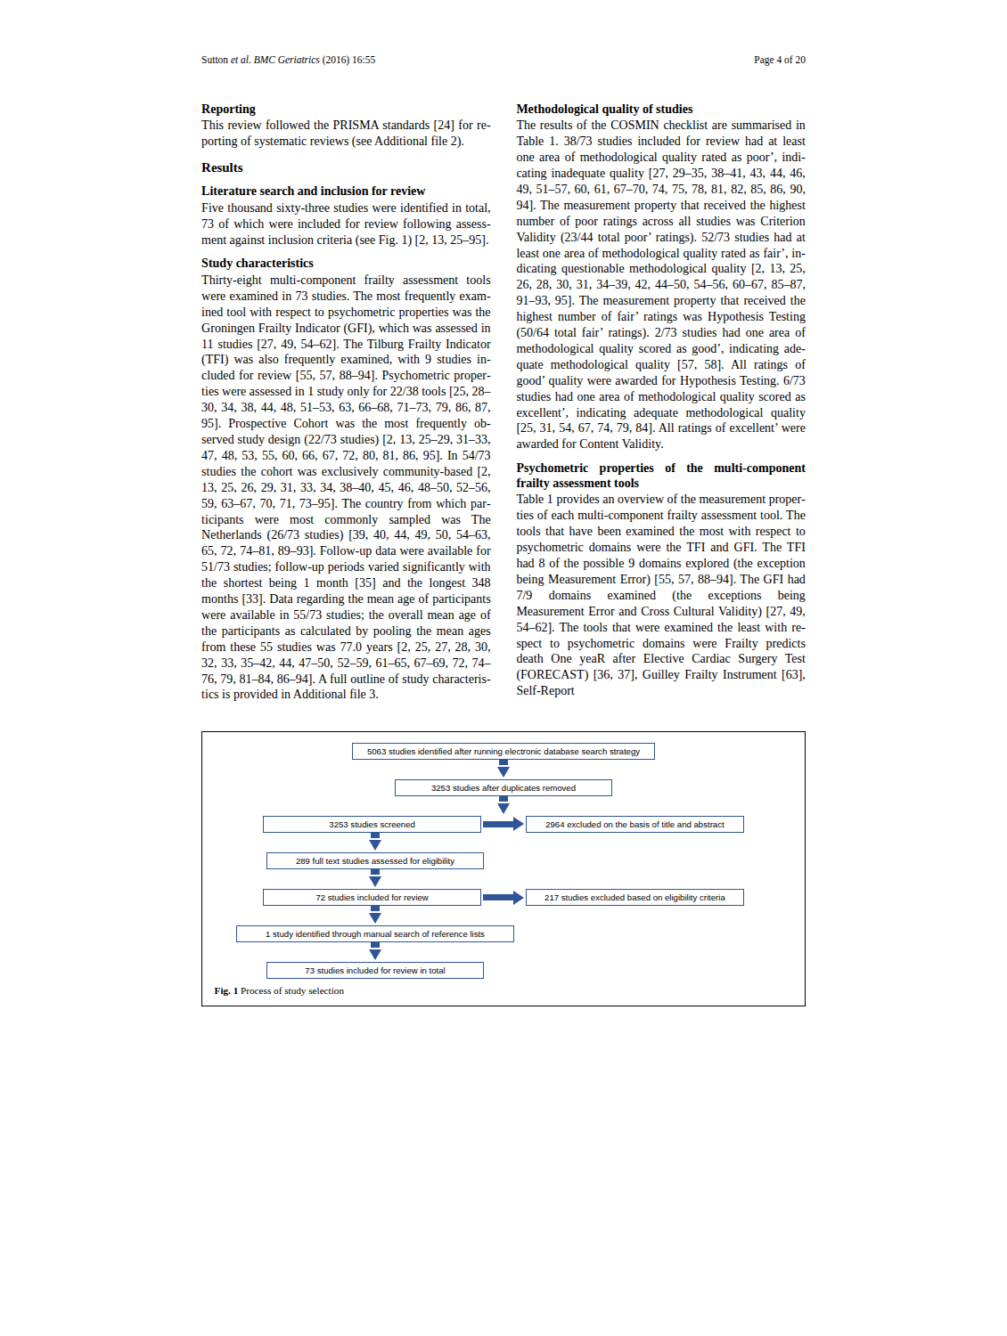Sutton et al. BMC Geriatrics (2016) 16:55
Page 4 of 20
Reporting
This review followed the PRISMA standards [24] for reporting of systematic reviews (see Additional file 2).
Results
Literature search and inclusion for review
Five thousand sixty-three studies were identified in total, 73 of which were included for review following assessment against inclusion criteria (see Fig. 1) [2, 13, 25–95].
Study characteristics
Thirty-eight multi-component frailty assessment tools were examined in 73 studies. The most frequently examined tool with respect to psychometric properties was the Groningen Frailty Indicator (GFI), which was assessed in 11 studies [27, 49, 54–62]. The Tilburg Frailty Indicator (TFI) was also frequently examined, with 9 studies included for review [55, 57, 88–94]. Psychometric properties were assessed in 1 study only for 22/38 tools [25, 28–30, 34, 38, 44, 48, 51–53, 63, 66–68, 71–73, 79, 86, 87, 95]. Prospective Cohort was the most frequently observed study design (22/73 studies) [2, 13, 25–29, 31–33, 47, 48, 53, 55, 60, 66, 67, 72, 80, 81, 86, 95]. In 54/73 studies the cohort was exclusively community-based [2, 13, 25, 26, 29, 31, 33, 34, 38–40, 45, 46, 48–50, 52–56, 59, 63–67, 70, 71, 73–95]. The country from which participants were most commonly sampled was The Netherlands (26/73 studies) [39, 40, 44, 49, 50, 54–63, 65, 72, 74–81, 89–93]. Follow-up data were available for 51/73 studies; follow-up periods varied significantly with the shortest being 1 month [35] and the longest 348 months [33]. Data regarding the mean age of participants were available in 55/73 studies; the overall mean age of the participants as calculated by pooling the mean ages from these 55 studies was 77.0 years [2, 25, 27, 28, 30, 32, 33, 35–42, 44, 47–50, 52–59, 61–65, 67–69, 72, 74–76, 79, 81–84, 86–94]. A full outline of study characteristics is provided in Additional file 3.
Methodological quality of studies
The results of the COSMIN checklist are summarised in Table 1. 38/73 studies included for review had at least one area of methodological quality rated as poor’, indicating inadequate quality [27, 29–35, 38–41, 43, 44, 46, 49, 51–57, 60, 61, 67–70, 74, 75, 78, 81, 82, 85, 86, 90, 94]. The measurement property that received the highest number of poor ratings across all studies was Criterion Validity (23/44 total poor’ ratings). 52/73 studies had at least one area of methodological quality rated as fair’, indicating questionable methodological quality [2, 13, 25, 26, 28, 30, 31, 34–39, 42, 44–50, 54–56, 60–67, 85–87, 91–93, 95]. The measurement property that received the highest number of fair’ ratings was Hypothesis Testing (50/64 total fair’ ratings). 2/73 studies had one area of methodological quality scored as good’, indicating adequate methodological quality [57, 58]. All ratings of good’ quality were awarded for Hypothesis Testing. 6/73 studies had one area of methodological quality scored as excellent’, indicating adequate methodological quality [25, 31, 54, 67, 74, 79, 84]. All ratings of excellent’ were awarded for Content Validity.
Psychometric properties of the multi-component frailty assessment tools
Table 1 provides an overview of the measurement properties of each multi-component frailty assessment tool. The tools that have been examined the most with respect to psychometric domains were the TFI and GFI. The TFI had 8 of the possible 9 domains explored (the exception being Measurement Error) [55, 57, 88–94]. The GFI had 7/9 domains examined (the exceptions being Measurement Error and Cross Cultural Validity) [27, 49, 54–62]. The tools that were examined the least with respect to psychometric domains were Frailty predicts death One yeaR after Elective Cardiac Surgery Test (FORECAST) [36, 37], Guilley Frailty Instrument [63], Self-Report
5063 studies identified after running electronic database search strategy
3253 studies after duplicates removed
3253 studies screened
2964 excluded on the basis of title and abstract
289 full text studies assessed for eligibility
72 studies included for review
217 studies excluded based on eligibility criteria
1 study identified through manual search of reference lists
73 studies included for review in total
Fig. 1 Process of study selection